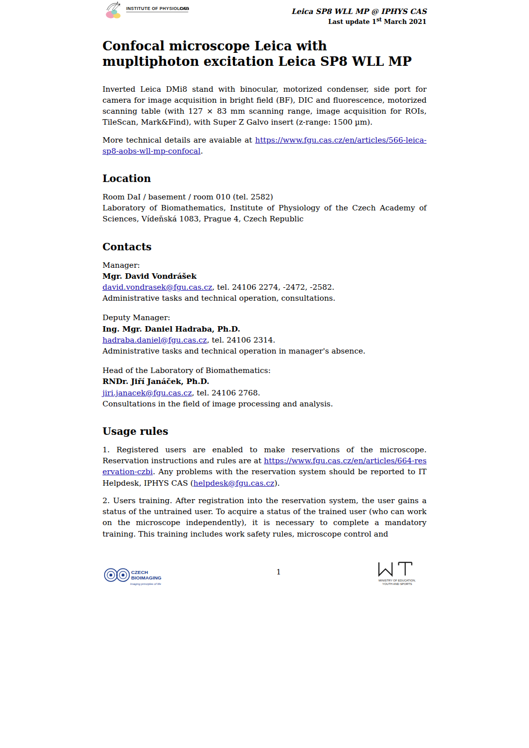INSTITUTE OF PHYSIOLOGY CAS
Leica SP8 WLL MP @ IPHYS CAS
Last update 1st March 2021
Confocal microscope Leica with mupltiphoton excitation Leica SP8 WLL MP
Inverted Leica DMi8 stand with binocular, motorized condenser, side port for camera for image acquisition in bright field (BF), DIC and fluorescence, motorized scanning table (with 127 × 83 mm scanning range, image acquisition for ROIs, TileScan, Mark&Find), with Super Z Galvo insert (z-range: 1500 µm).
More technical details are avaiable at https://www.fgu.cas.cz/en/articles/566-leica-sp8-aobs-wll-mp-confocal.
Location
Room DaI / basement / room 010 (tel. 2582)
Laboratory of Biomathematics, Institute of Physiology of the Czech Academy of Sciences, Vídeňská 1083, Prague 4, Czech Republic
Contacts
Manager:
Mgr. David Vondrášek
david.vondrasek@fgu.cas.cz, tel. 24106 2274, -2472, -2582.
Administrative tasks and technical operation, consultations.
Deputy Manager:
Ing. Mgr. Daniel Hadraba, Ph.D.
hadraba.daniel@fgu.cas.cz, tel. 24106 2314.
Administrative tasks and technical operation in manager's absence.
Head of the Laboratory of Biomathematics:
RNDr. Jiří Janáček, Ph.D.
jiri.janacek@fgu.cas.cz, tel. 24106 2768.
Consultations in the field of image processing and analysis.
Usage rules
1. Registered users are enabled to make reservations of the microscope. Reservation instructions and rules are at https://www.fgu.cas.cz/en/articles/664-reservation-czbi. Any problems with the reservation system should be reported to IT Helpdesk, IPHYS CAS (helpdesk@fgu.cas.cz).
2. Users training. After registration into the reservation system, the user gains a status of the untrained user. To acquire a status of the trained user (who can work on the microscope independently), it is necessary to complete a mandatory training. This training includes work safety rules, microscope control and
CZECH BIOIMAGING Imaging principles of life
1
MINISTRY OF EDUCATION, YOUTH AND SPORTS